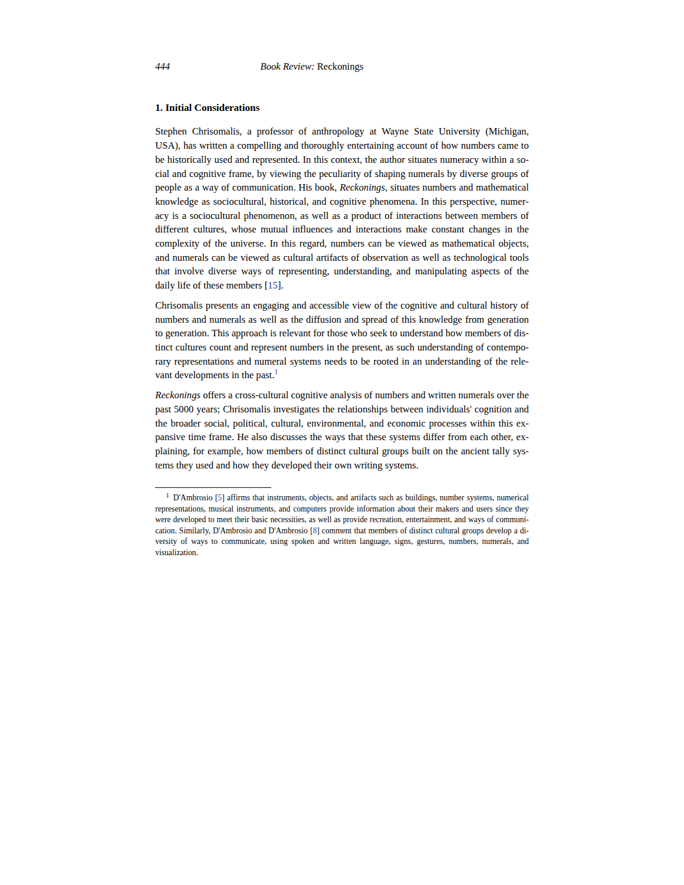444
Book Review: Reckonings
1. Initial Considerations
Stephen Chrisomalis, a professor of anthropology at Wayne State University (Michigan, USA), has written a compelling and thoroughly entertaining account of how numbers came to be historically used and represented. In this context, the author situates numeracy within a social and cognitive frame, by viewing the peculiarity of shaping numerals by diverse groups of people as a way of communication. His book, Reckonings, situates numbers and mathematical knowledge as sociocultural, historical, and cognitive phenomena. In this perspective, numeracy is a sociocultural phenomenon, as well as a product of interactions between members of different cultures, whose mutual influences and interactions make constant changes in the complexity of the universe. In this regard, numbers can be viewed as mathematical objects, and numerals can be viewed as cultural artifacts of observation as well as technological tools that involve diverse ways of representing, understanding, and manipulating aspects of the daily life of these members [15].
Chrisomalis presents an engaging and accessible view of the cognitive and cultural history of numbers and numerals as well as the diffusion and spread of this knowledge from generation to generation. This approach is relevant for those who seek to understand how members of distinct cultures count and represent numbers in the present, as such understanding of contemporary representations and numeral systems needs to be rooted in an understanding of the relevant developments in the past.1
Reckonings offers a cross-cultural cognitive analysis of numbers and written numerals over the past 5000 years; Chrisomalis investigates the relationships between individuals' cognition and the broader social, political, cultural, environmental, and economic processes within this expansive time frame. He also discusses the ways that these systems differ from each other, explaining, for example, how members of distinct cultural groups built on the ancient tally systems they used and how they developed their own writing systems.
1 D'Ambrosio [5] affirms that instruments, objects, and artifacts such as buildings, number systems, numerical representations, musical instruments, and computers provide information about their makers and users since they were developed to meet their basic necessities, as well as provide recreation, entertainment, and ways of communication. Similarly, D'Ambrosio and D'Ambrosio [8] comment that members of distinct cultural groups develop a diversity of ways to communicate, using spoken and written language, signs, gestures, numbers, numerals, and visualization.